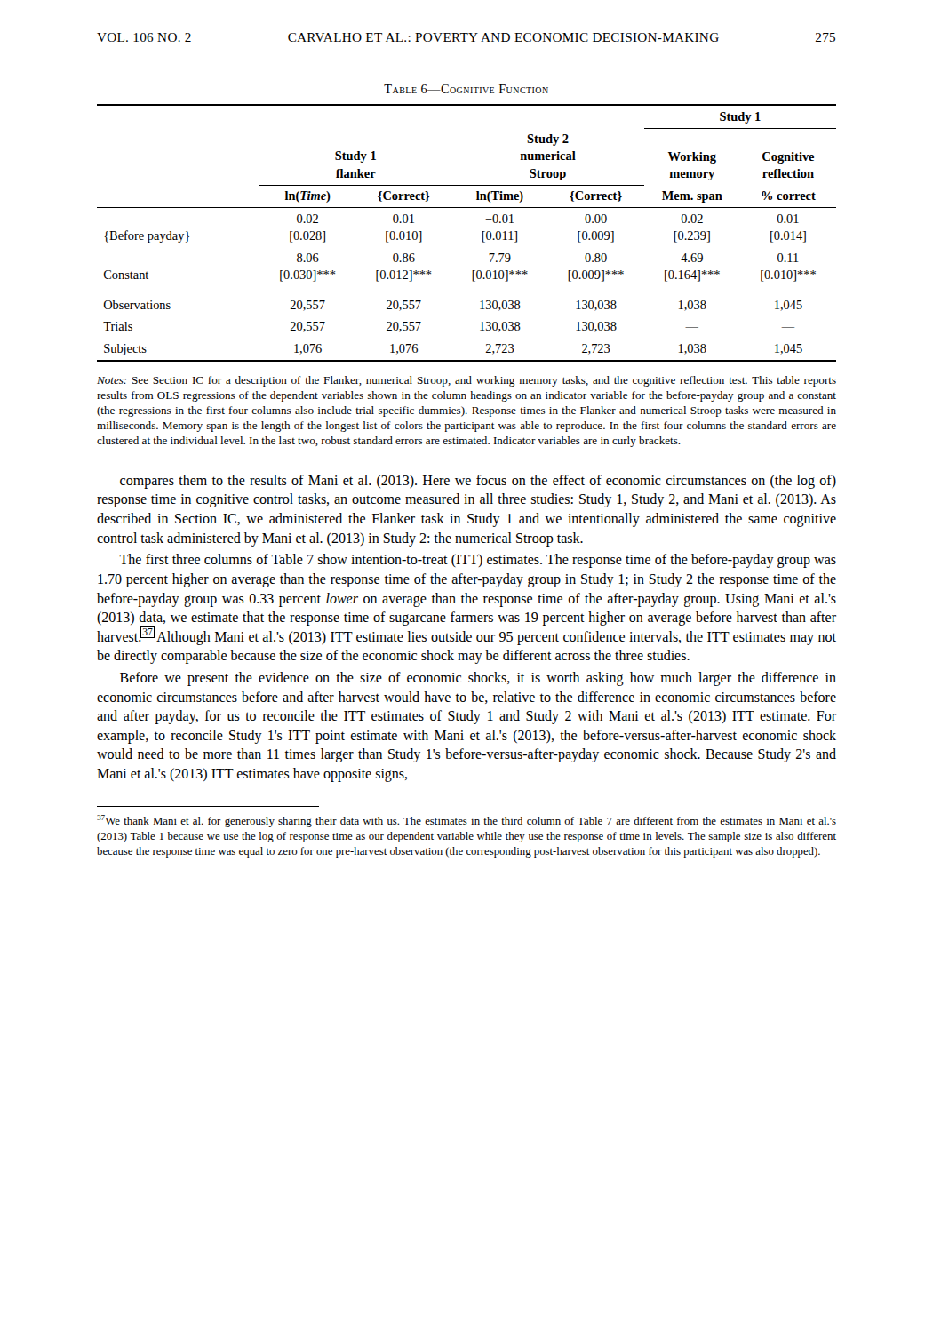VOL. 106 NO. 2 CARVALHO ET AL.: POVERTY AND ECONOMIC DECISION-MAKING 275
Table 6—Cognitive Function
| | | | Study 1 |
| --- | --- | --- | --- |
| | Study 1 flanker | Study 2 numerical Stroop | Working memory | Cognitive reflection |
| | ln( Time ) | {Correct} | ln(Time) | {Correct} | Mem. span | % correct |
| {Before payday} | 0.02 [0.028] | 0.01 [0.010] | −0.01 [0.011] | 0.00 [0.009] | 0.02 [0.239] | 0.01 [0.014] |
| Constant | 8.06 [0.030]*** | 0.86 [0.012]*** | 7.79 [0.010]*** | 0.80 [0.009]*** | 4.69 [0.164]*** | 0.11 [0.010]*** |
| Observations | 20,557 | 20,557 | 130,038 | 130,038 | 1,038 | 1,045 |
| Trials | 20,557 | 20,557 | 130,038 | 130,038 | — | — |
| Subjects | 1,076 | 1,076 | 2,723 | 2,723 | 1,038 | 1,045 |
Notes: See Section IC for a description of the Flanker, numerical Stroop, and working memory tasks, and the cognitive reflection test. This table reports results from OLS regressions of the dependent variables shown in the column headings on an indicator variable for the before-payday group and a constant (the regressions in the first four columns also include trial-specific dummies). Response times in the Flanker and numerical Stroop tasks were measured in milliseconds. Memory span is the length of the longest list of colors the participant was able to reproduce. In the first four columns the standard errors are clustered at the individual level. In the last two, robust standard errors are estimated. Indicator variables are in curly brackets.
compares them to the results of Mani et al. (2013). Here we focus on the effect of economic circumstances on (the log of) response time in cognitive control tasks, an outcome measured in all three studies: Study 1, Study 2, and Mani et al. (2013). As described in Section IC, we administered the Flanker task in Study 1 and we intentionally administered the same cognitive control task administered by Mani et al. (2013) in Study 2: the numerical Stroop task.
The first three columns of Table 7 show intention-to-treat (ITT) estimates. The response time of the before-payday group was 1.70 percent higher on average than the response time of the after-payday group in Study 1; in Study 2 the response time of the before-payday group was 0.33 percent lower on average than the response time of the after-payday group. Using Mani et al.'s (2013) data, we estimate that the response time of sugarcane farmers was 19 percent higher on average before harvest than after harvest.37 Although Mani et al.'s (2013) ITT estimate lies outside our 95 percent confidence intervals, the ITT estimates may not be directly comparable because the size of the economic shock may be different across the three studies.
Before we present the evidence on the size of economic shocks, it is worth asking how much larger the difference in economic circumstances before and after harvest would have to be, relative to the difference in economic circumstances before and after payday, for us to reconcile the ITT estimates of Study 1 and Study 2 with Mani et al.'s (2013) ITT estimate. For example, to reconcile Study 1's ITT point estimate with Mani et al.'s (2013), the before-versus-after-harvest economic shock would need to be more than 11 times larger than Study 1's before-versus-after-payday economic shock. Because Study 2's and Mani et al.'s (2013) ITT estimates have opposite signs,
37We thank Mani et al. for generously sharing their data with us. The estimates in the third column of Table 7 are different from the estimates in Mani et al.'s (2013) Table 1 because we use the log of response time as our dependent variable while they use the response of time in levels. The sample size is also different because the response time was equal to zero for one pre-harvest observation (the corresponding post-harvest observation for this participant was also dropped).